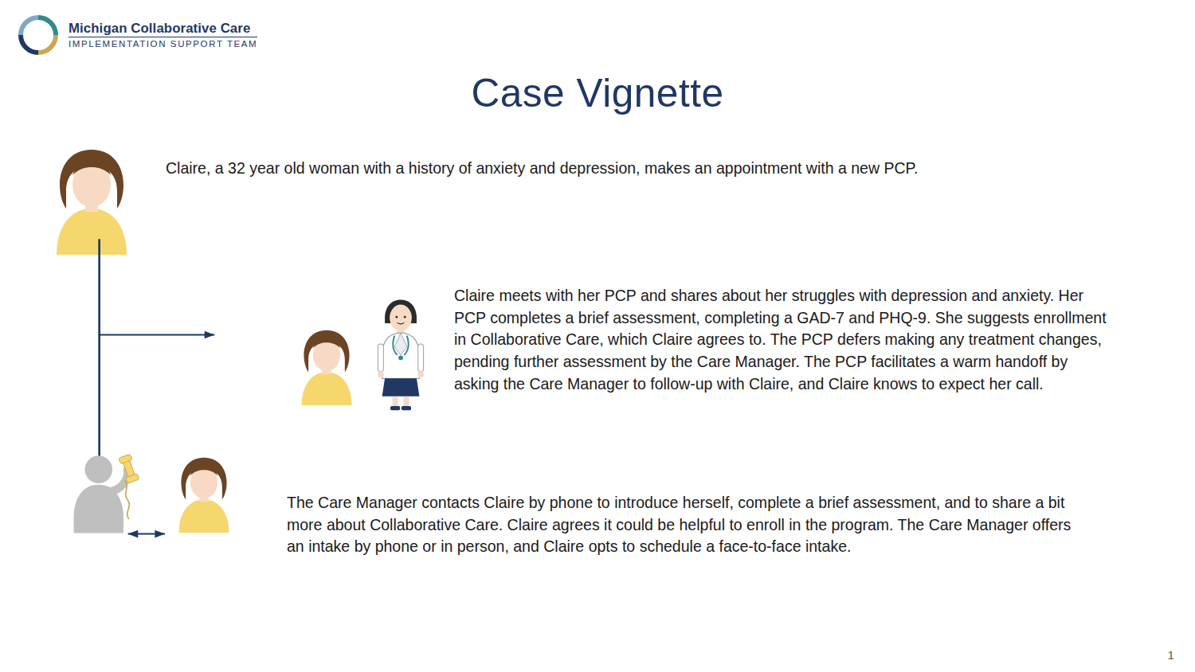Michigan Collaborative Care
IMPLEMENTATION SUPPORT TEAM
Case Vignette
Woman figure
Claire, a 32 year old woman with a history of anxiety and depression, makes an appointment with a new PCP.
Woman figure
Doctor figure
Claire meets with her PCP and shares about her struggles with depression and anxiety. Her PCP completes a brief assessment, completing a GAD-7 and PHQ-9. She suggests enrollment in Collaborative Care, which Claire agrees to. The PCP defers making any treatment changes, pending further assessment by the Care Manager. The PCP facilitates a warm handoff by asking the Care Manager to follow-up with Claire, and Claire knows to expect her call.
Person on phone
Woman figure
The Care Manager contacts Claire by phone to introduce herself, complete a brief assessment, and to share a bit more about Collaborative Care. Claire agrees it could be helpful to enroll in the program. The Care Manager offers an intake by phone or in person, and Claire opts to schedule a face-to-face intake.
1